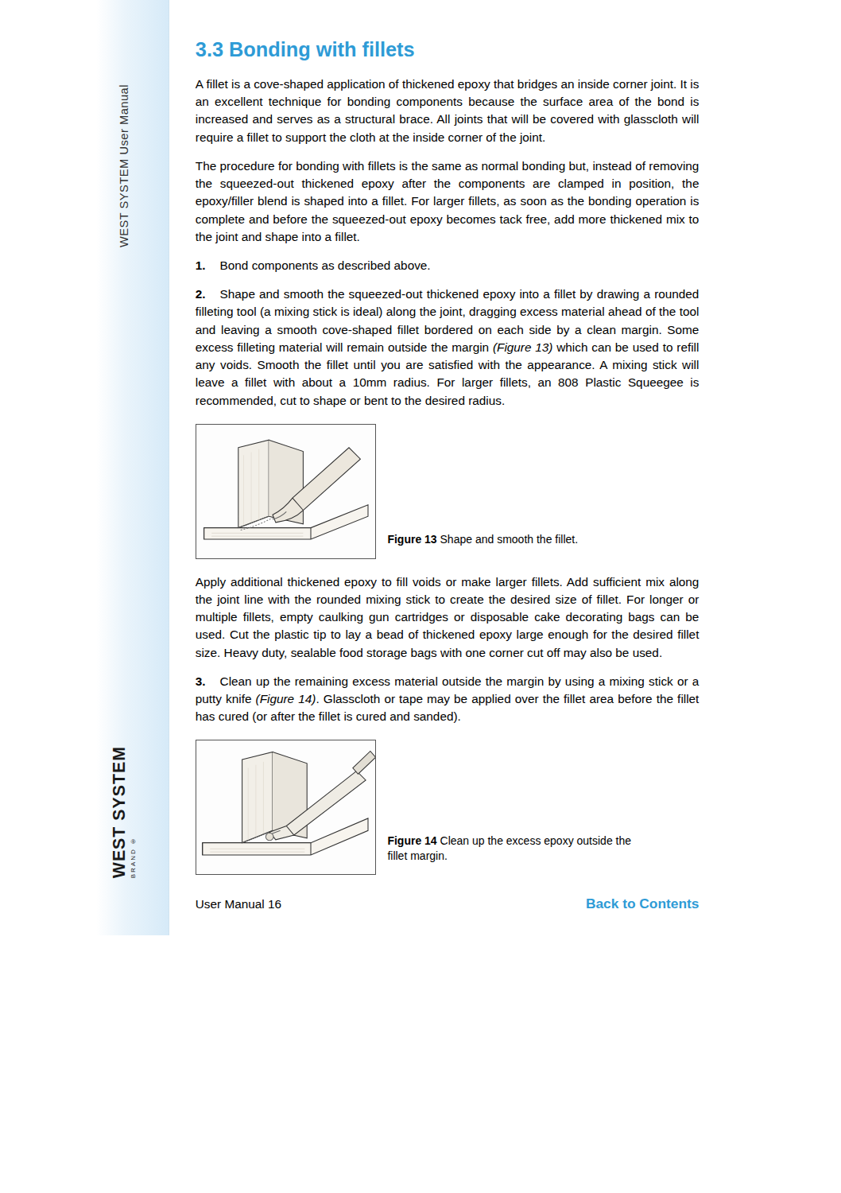WEST SYSTEM User Manual
WEST SYSTEMBRAND ®
3.3 Bonding with fillets
A fillet is a cove-shaped application of thickened epoxy that bridges an inside corner joint. It is an excellent technique for bonding components because the surface area of the bond is increased and serves as a structural brace. All joints that will be covered with glasscloth will require a fillet to support the cloth at the inside corner of the joint.
The procedure for bonding with fillets is the same as normal bonding but, instead of removing the squeezed-out thickened epoxy after the components are clamped in position, the epoxy/filler blend is shaped into a fillet. For larger fillets, as soon as the bonding operation is complete and before the squeezed-out epoxy becomes tack free, add more thickened mix to the joint and shape into a fillet.
1. Bond components as described above.
2. Shape and smooth the squeezed-out thickened epoxy into a fillet by drawing a rounded filleting tool (a mixing stick is ideal) along the joint, dragging excess material ahead of the tool and leaving a smooth cove-shaped fillet bordered on each side by a clean margin. Some excess filleting material will remain outside the margin (Figure 13) which can be used to refill any voids. Smooth the fillet until you are satisfied with the appearance. A mixing stick will leave a fillet with about a 10mm radius. For larger fillets, an 808 Plastic Squeegee is recommended, cut to shape or bent to the desired radius.
Figure 13 Shape and smooth the fillet.
Apply additional thickened epoxy to fill voids or make larger fillets. Add sufficient mix along the joint line with the rounded mixing stick to create the desired size of fillet. For longer or multiple fillets, empty caulking gun cartridges or disposable cake decorating bags can be used. Cut the plastic tip to lay a bead of thickened epoxy large enough for the desired fillet size. Heavy duty, sealable food storage bags with one corner cut off may also be used.
3. Clean up the remaining excess material outside the margin by using a mixing stick or a putty knife (Figure 14). Glasscloth or tape may be applied over the fillet area before the fillet has cured (or after the fillet is cured and sanded).
Figure 14 Clean up the excess epoxy outside the fillet margin.
User Manual 16 Back to Contents